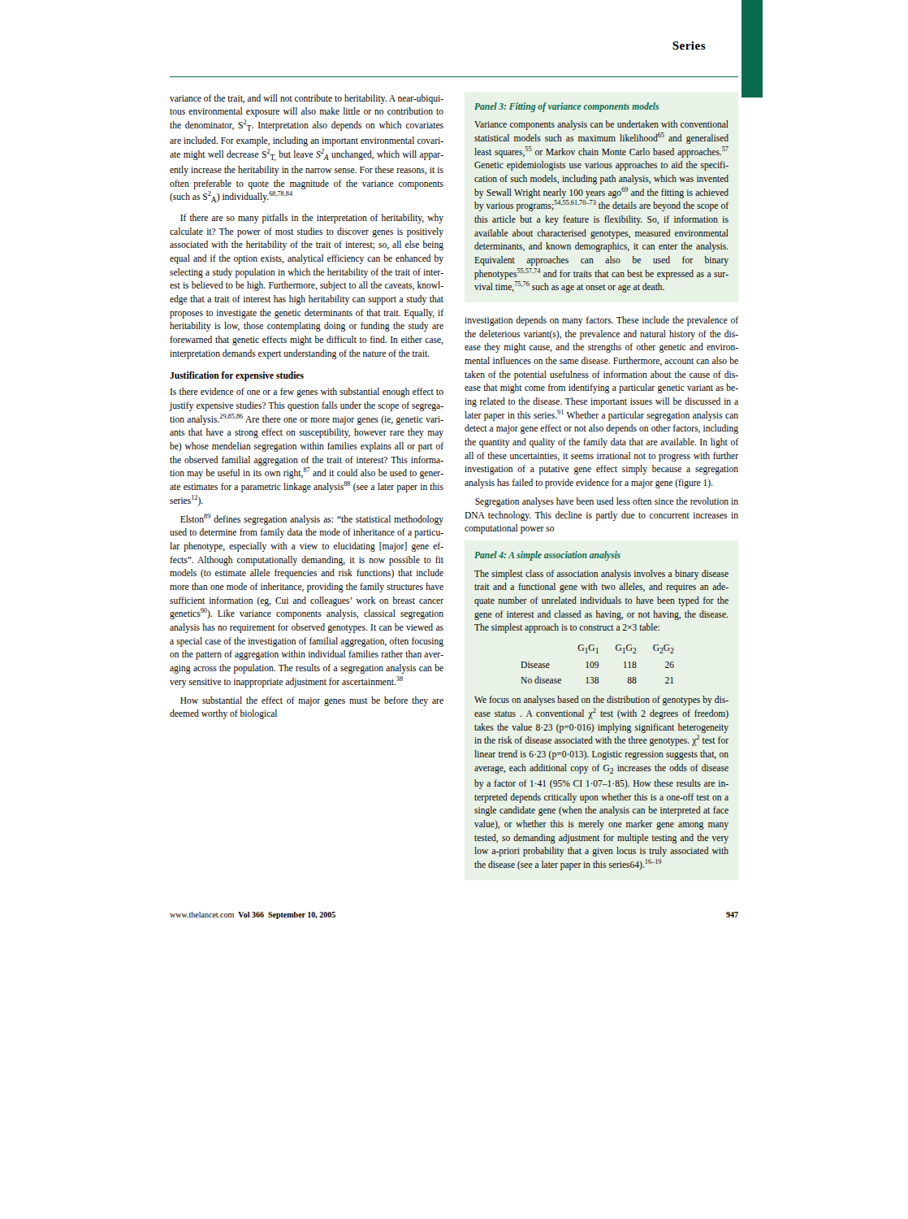Series
variance of the trait, and will not contribute to heritability. A near-ubiquitous environmental exposure will also make little or no contribution to the denominator, S2T. Interpretation also depends on which covariates are included. For example, including an important environmental covariate might well decrease S2T, but leave S2A unchanged, which will apparently increase the heritability in the narrow sense. For these reasons, it is often preferable to quote the magnitude of the variance components (such as S2A) individually.68,78,84
If there are so many pitfalls in the interpretation of heritability, why calculate it? The power of most studies to discover genes is positively associated with the heritability of the trait of interest; so, all else being equal and if the option exists, analytical efficiency can be enhanced by selecting a study population in which the heritability of the trait of interest is believed to be high. Furthermore, subject to all the caveats, knowledge that a trait of interest has high heritability can support a study that proposes to investigate the genetic determinants of that trait. Equally, if heritability is low, those contemplating doing or funding the study are forewarned that genetic effects might be difficult to find. In either case, interpretation demands expert understanding of the nature of the trait.
Justification for expensive studies
Is there evidence of one or a few genes with substantial enough effect to justify expensive studies? This question falls under the scope of segregation analysis.29,85,86 Are there one or more major genes (ie, genetic variants that have a strong effect on susceptibility, however rare they may be) whose mendelian segregation within families explains all or part of the observed familial aggregation of the trait of interest? This information may be useful in its own right,87 and it could also be used to generate estimates for a parametric linkage analysis88 (see a later paper in this series12).
Elston89 defines segregation analysis as: “the statistical methodology used to determine from family data the mode of inheritance of a particular phenotype, especially with a view to elucidating [major] gene effects”. Although computationally demanding, it is now possible to fit models (to estimate allele frequencies and risk functions) that include more than one mode of inheritance, providing the family structures have sufficient information (eg, Cui and colleagues’ work on breast cancer genetics90). Like variance components analysis, classical segregation analysis has no requirement for observed genotypes. It can be viewed as a special case of the investigation of familial aggregation, often focusing on the pattern of aggregation within individual families rather than averaging across the population. The results of a segregation analysis can be very sensitive to inappropriate adjustment for ascertainment.38
How substantial the effect of major genes must be before they are deemed worthy of biological
Panel 3: Fitting of variance components models
Variance components analysis can be undertaken with conventional statistical models such as maximum likelihood65 and generalised least squares,55 or Markov chain Monte Carlo based approaches.57 Genetic epidemiologists use various approaches to aid the specification of such models, including path analysis, which was invented by Sewall Wright nearly 100 years ago69 and the fitting is achieved by various programs;54,55,61,70–73 the details are beyond the scope of this article but a key feature is flexibility. So, if information is available about characterised genotypes, measured environmental determinants, and known demographics, it can enter the analysis. Equivalent approaches can also be used for binary phenotypes55,57,74 and for traits that can best be expressed as a survival time,75,76 such as age at onset or age at death.
investigation depends on many factors. These include the prevalence of the deleterious variant(s), the prevalence and natural history of the disease they might cause, and the strengths of other genetic and environmental influences on the same disease. Furthermore, account can also be taken of the potential usefulness of information about the cause of disease that might come from identifying a particular genetic variant as being related to the disease. These important issues will be discussed in a later paper in this series.91 Whether a particular segregation analysis can detect a major gene effect or not also depends on other factors, including the quantity and quality of the family data that are available. In light of all of these uncertainties, it seems irrational not to progress with further investigation of a putative gene effect simply because a segregation analysis has failed to provide evidence for a major gene (figure 1).
Segregation analyses have been used less often since the revolution in DNA technology. This decline is partly due to concurrent increases in computational power so
Panel 4: A simple association analysis
The simplest class of association analysis involves a binary disease trait and a functional gene with two alleles, and requires an adequate number of unrelated individuals to have been typed for the gene of interest and classed as having, or not having, the disease. The simplest approach is to construct a 2×3 table:
| | G 1 G 1 | G 1 G 2 | G 2 G 2 |
| --- | --- | --- | --- |
| Disease | 109 | 118 | 26 |
| No disease | 138 | 88 | 21 |
We focus on analyses based on the distribution of genotypes by disease status . A conventional χ2 test (with 2 degrees of freedom) takes the value 8·23 (p=0·016) implying significant heterogeneity in the risk of disease associated with the three genotypes. χ2 test for linear trend is 6·23 (p=0·013). Logistic regression suggests that, on average, each additional copy of G2 increases the odds of disease by a factor of 1·41 (95% CI 1·07–1·85). How these results are interpreted depends critically upon whether this is a one-off test on a single candidate gene (when the analysis can be interpreted at face value), or whether this is merely one marker gene among many tested, so demanding adjustment for multiple testing and the very low a-priori probability that a given locus is truly associated with the disease (see a later paper in this series64).16–19
www.thelancet.com Vol 366 September 10, 2005
947